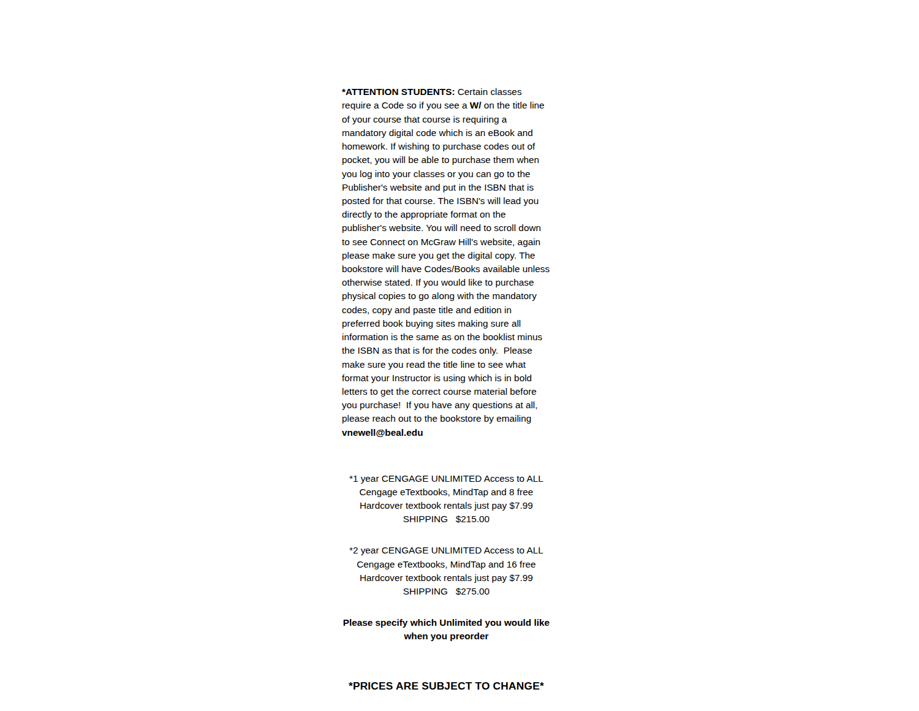*ATTENTION STUDENTS: Certain classes require a Code so if you see a W/ on the title line of your course that course is requiring a mandatory digital code which is an eBook and homework. If wishing to purchase codes out of pocket, you will be able to purchase them when you log into your classes or you can go to the Publisher's website and put in the ISBN that is posted for that course. The ISBN's will lead you directly to the appropriate format on the publisher's website. You will need to scroll down to see Connect on McGraw Hill's website, again please make sure you get the digital copy. The bookstore will have Codes/Books available unless otherwise stated. If you would like to purchase physical copies to go along with the mandatory codes, copy and paste title and edition in preferred book buying sites making sure all information is the same as on the booklist minus the ISBN as that is for the codes only. Please make sure you read the title line to see what format your Instructor is using which is in bold letters to get the correct course material before you purchase! If you have any questions at all, please reach out to the bookstore by emailing vnewell@beal.edu
*1 year CENGAGE UNLIMITED Access to ALL Cengage eTextbooks, MindTap and 8 free Hardcover textbook rentals just pay $7.99 SHIPPING $215.00
*2 year CENGAGE UNLIMITED Access to ALL Cengage eTextbooks, MindTap and 16 free Hardcover textbook rentals just pay $7.99 SHIPPING $275.00
Please specify which Unlimited you would like when you preorder
*PRICES ARE SUBJECT TO CHANGE*